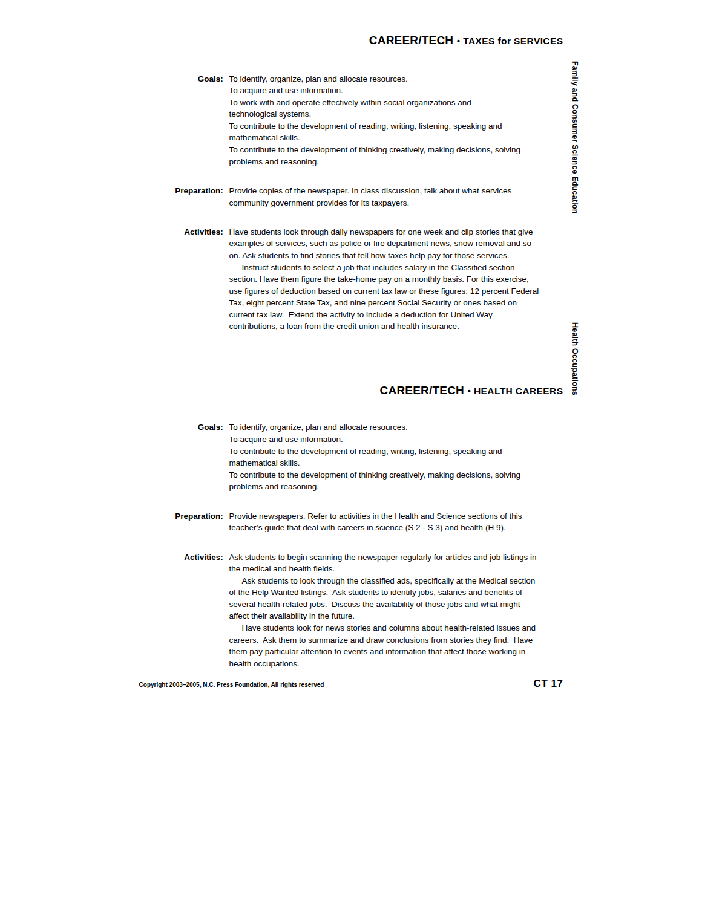Family and Consumer Science Education
Health Occupations
CAREER/TECH • TAXES for SERVICES
Goals:
To identify, organize, plan and allocate resources. To acquire and use information. To work with and operate effectively within social organizations and technological systems. To contribute to the development of reading, writing, listening, speaking and mathematical skills. To contribute to the development of thinking creatively, making decisions, solving problems and reasoning.
Preparation:
Provide copies of the newspaper. In class discussion, talk about what services community government provides for its taxpayers.
Activities:
Have students look through daily newspapers for one week and clip stories that give examples of services, such as police or fire department news, snow removal and so on. Ask students to find stories that tell how taxes help pay for those services.
Instruct students to select a job that includes salary in the Classified section section. Have them figure the take-home pay on a monthly basis. For this exercise, use figures of deduction based on current tax law or these figures: 12 percent Federal Tax, eight percent State Tax, and nine percent Social Security or ones based on current tax law. Extend the activity to include a deduction for United Way contributions, a loan from the credit union and health insurance.
CAREER/TECH • HEALTH CAREERS
Goals:
To identify, organize, plan and allocate resources. To acquire and use information. To contribute to the development of reading, writing, listening, speaking and mathematical skills. To contribute to the development of thinking creatively, making decisions, solving problems and reasoning.
Preparation:
Provide newspapers. Refer to activities in the Health and Science sections of this teacher’s guide that deal with careers in science (S 2 - S 3) and health (H 9).
Activities:
Ask students to begin scanning the newspaper regularly for articles and job listings in the medical and health fields.
Ask students to look through the classified ads, specifically at the Medical section of the Help Wanted listings. Ask students to identify jobs, salaries and benefits of several health-related jobs. Discuss the availability of those jobs and what might affect their availability in the future.
Have students look for news stories and columns about health-related issues and careers. Ask them to summarize and draw conclusions from stories they find. Have them pay particular attention to events and information that affect those working in health occupations.
Copyright 2003–2005, N.C. Press Foundation, All rights reserved
CT 17